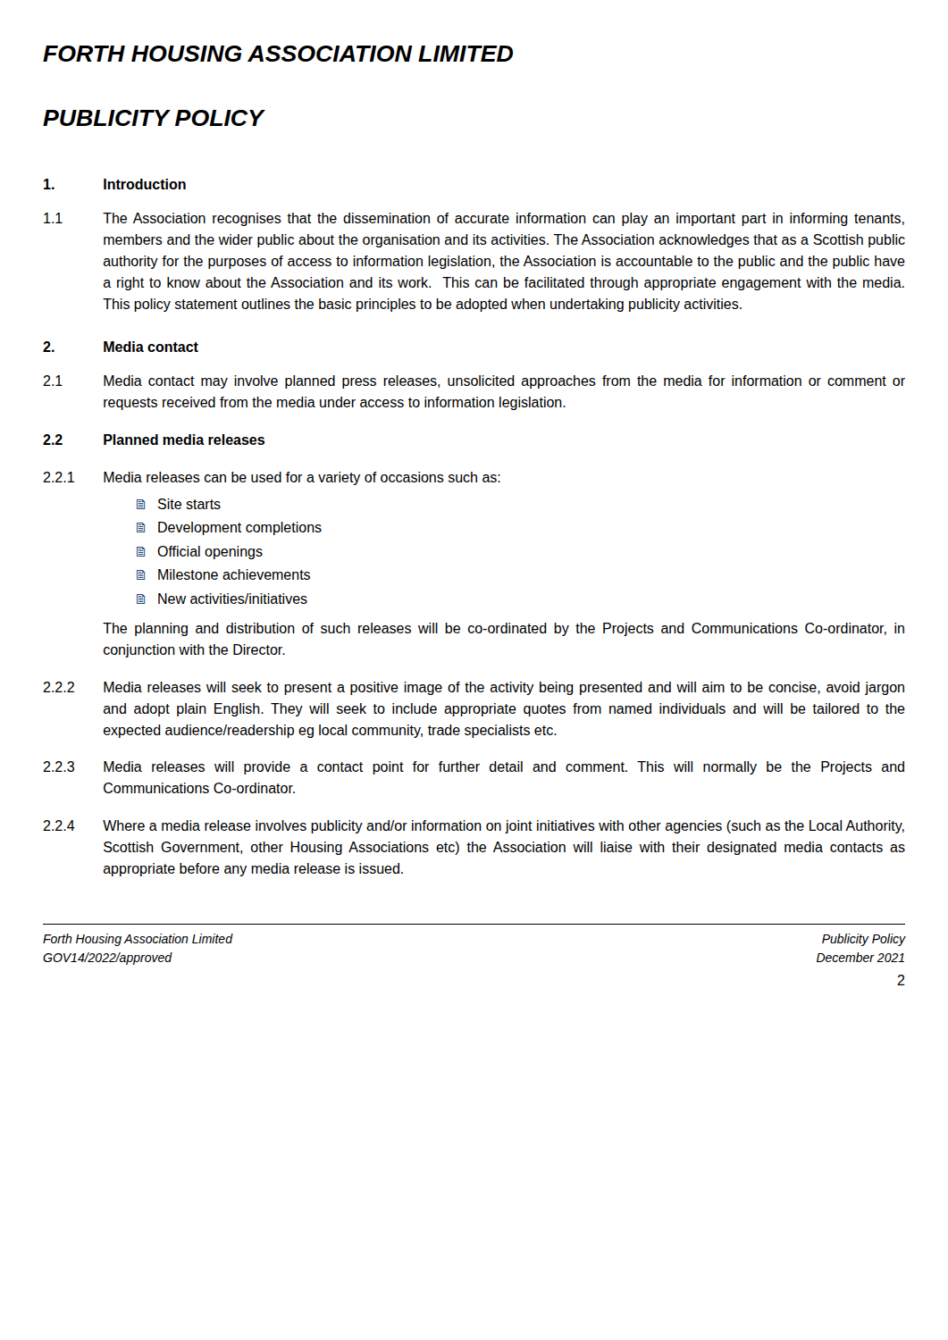FORTH HOUSING ASSOCIATION LIMITED
PUBLICITY POLICY
1.
Introduction
1.1
The Association recognises that the dissemination of accurate information can play an important part in informing tenants, members and the wider public about the organisation and its activities. The Association acknowledges that as a Scottish public authority for the purposes of access to information legislation, the Association is accountable to the public and the public have a right to know about the Association and its work. This can be facilitated through appropriate engagement with the media. This policy statement outlines the basic principles to be adopted when undertaking publicity activities.
2.
Media contact
2.1
Media contact may involve planned press releases, unsolicited approaches from the media for information or comment or requests received from the media under access to information legislation.
2.2
Planned media releases
2.2.1
Media releases can be used for a variety of occasions such as:
Site starts
Development completions
Official openings
Milestone achievements
New activities/initiatives
The planning and distribution of such releases will be co-ordinated by the Projects and Communications Co-ordinator, in conjunction with the Director.
2.2.2
Media releases will seek to present a positive image of the activity being presented and will aim to be concise, avoid jargon and adopt plain English. They will seek to include appropriate quotes from named individuals and will be tailored to the expected audience/readership eg local community, trade specialists etc.
2.2.3
Media releases will provide a contact point for further detail and comment. This will normally be the Projects and Communications Co-ordinator.
2.2.4
Where a media release involves publicity and/or information on joint initiatives with other agencies (such as the Local Authority, Scottish Government, other Housing Associations etc) the Association will liaise with their designated media contacts as appropriate before any media release is issued.
Forth Housing Association Limited Publicity Policy
GOV14/2022/approved December 2021
2